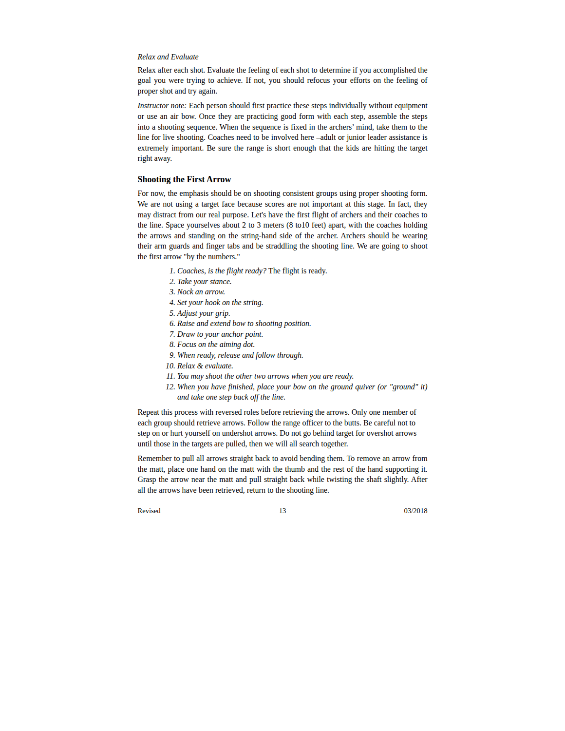Relax and Evaluate
Relax after each shot. Evaluate the feeling of each shot to determine if you accomplished the goal you were trying to achieve. If not, you should refocus your efforts on the feeling of proper shot and try again.
Instructor note: Each person should first practice these steps individually without equipment or use an air bow. Once they are practicing good form with each step, assemble the steps into a shooting sequence. When the sequence is fixed in the archers’ mind, take them to the line for live shooting. Coaches need to be involved here –adult or junior leader assistance is extremely important. Be sure the range is short enough that the kids are hitting the target right away.
Shooting the First Arrow
For now, the emphasis should be on shooting consistent groups using proper shooting form. We are not using a target face because scores are not important at this stage. In fact, they may distract from our real purpose. Let's have the first flight of archers and their coaches to the line. Space yourselves about 2 to 3 meters (8 to10 feet) apart, with the coaches holding the arrows and standing on the string-hand side of the archer. Archers should be wearing their arm guards and finger tabs and be straddling the shooting line. We are going to shoot the first arrow "by the numbers."
Coaches, is the flight ready? The flight is ready.
Take your stance.
Nock an arrow.
Set your hook on the string.
Adjust your grip.
Raise and extend bow to shooting position.
Draw to your anchor point.
Focus on the aiming dot.
When ready, release and follow through.
Relax & evaluate.
You may shoot the other two arrows when you are ready.
When you have finished, place your bow on the ground quiver (or "ground" it) and take one step back off the line.
Repeat this process with reversed roles before retrieving the arrows. Only one member of each group should retrieve arrows. Follow the range officer to the butts. Be careful not to step on or hurt yourself on undershot arrows. Do not go behind target for overshot arrows until those in the targets are pulled, then we will all search together.
Remember to pull all arrows straight back to avoid bending them. To remove an arrow from the matt, place one hand on the matt with the thumb and the rest of the hand supporting it. Grasp the arrow near the matt and pull straight back while twisting the shaft slightly. After all the arrows have been retrieved, return to the shooting line.
Revised 13 03/2018